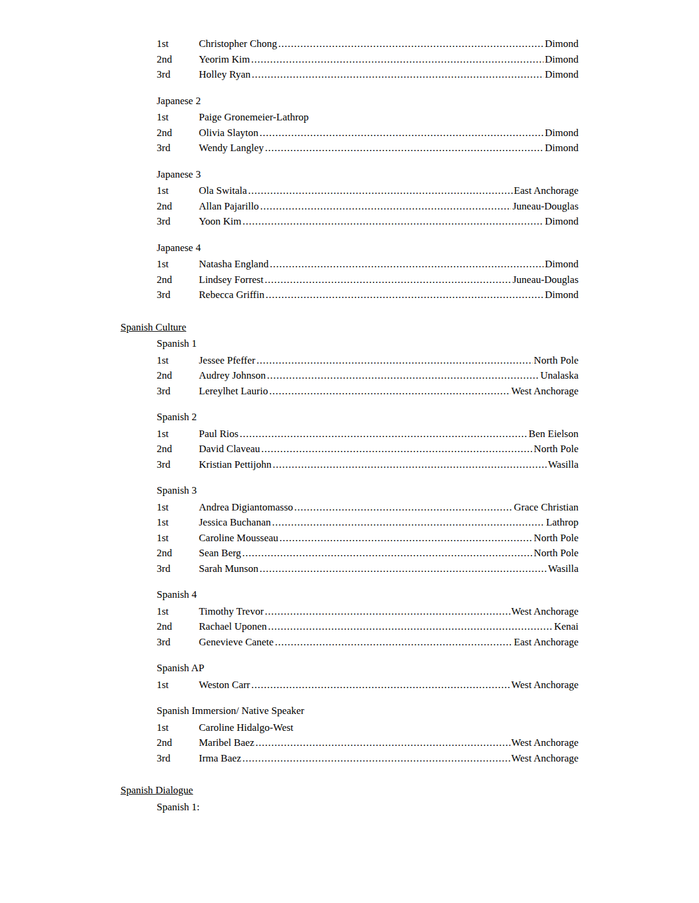1st Christopher Chong Dimond
2nd Yeorim Kim Dimond
3rd Holley Ryan Dimond
Japanese 2
1st Paige Gronemeier-Lathrop
2nd Olivia Slayton Dimond
3rd Wendy Langley Dimond
Japanese 3
1st Ola Switala East Anchorage
2nd Allan Pajarillo Juneau-Douglas
3rd Yoon Kim Dimond
Japanese 4
1st Natasha England Dimond
2nd Lindsey Forrest Juneau-Douglas
3rd Rebecca Griffin Dimond
Spanish Culture
Spanish 1
1st Jessee Pfeffer North Pole
2nd Audrey Johnson Unalaska
3rd Lereylhet Laurio West Anchorage
Spanish 2
1st Paul Rios Ben Eielson
2nd David Claveau North Pole
3rd Kristian Pettijohn Wasilla
Spanish 3
1st Andrea Digiantomasso Grace Christian
1st Jessica Buchanan Lathrop
1st Caroline Mousseau North Pole
2nd Sean Berg North Pole
3rd Sarah Munson Wasilla
Spanish 4
1st Timothy Trevor West Anchorage
2nd Rachael Uponen Kenai
3rd Genevieve Canete East Anchorage
Spanish AP
1st Weston Carr West Anchorage
Spanish Immersion/ Native Speaker
1st Caroline Hidalgo-West
2nd Maribel Baez West Anchorage
3rd Irma Baez West Anchorage
Spanish Dialogue
Spanish 1: